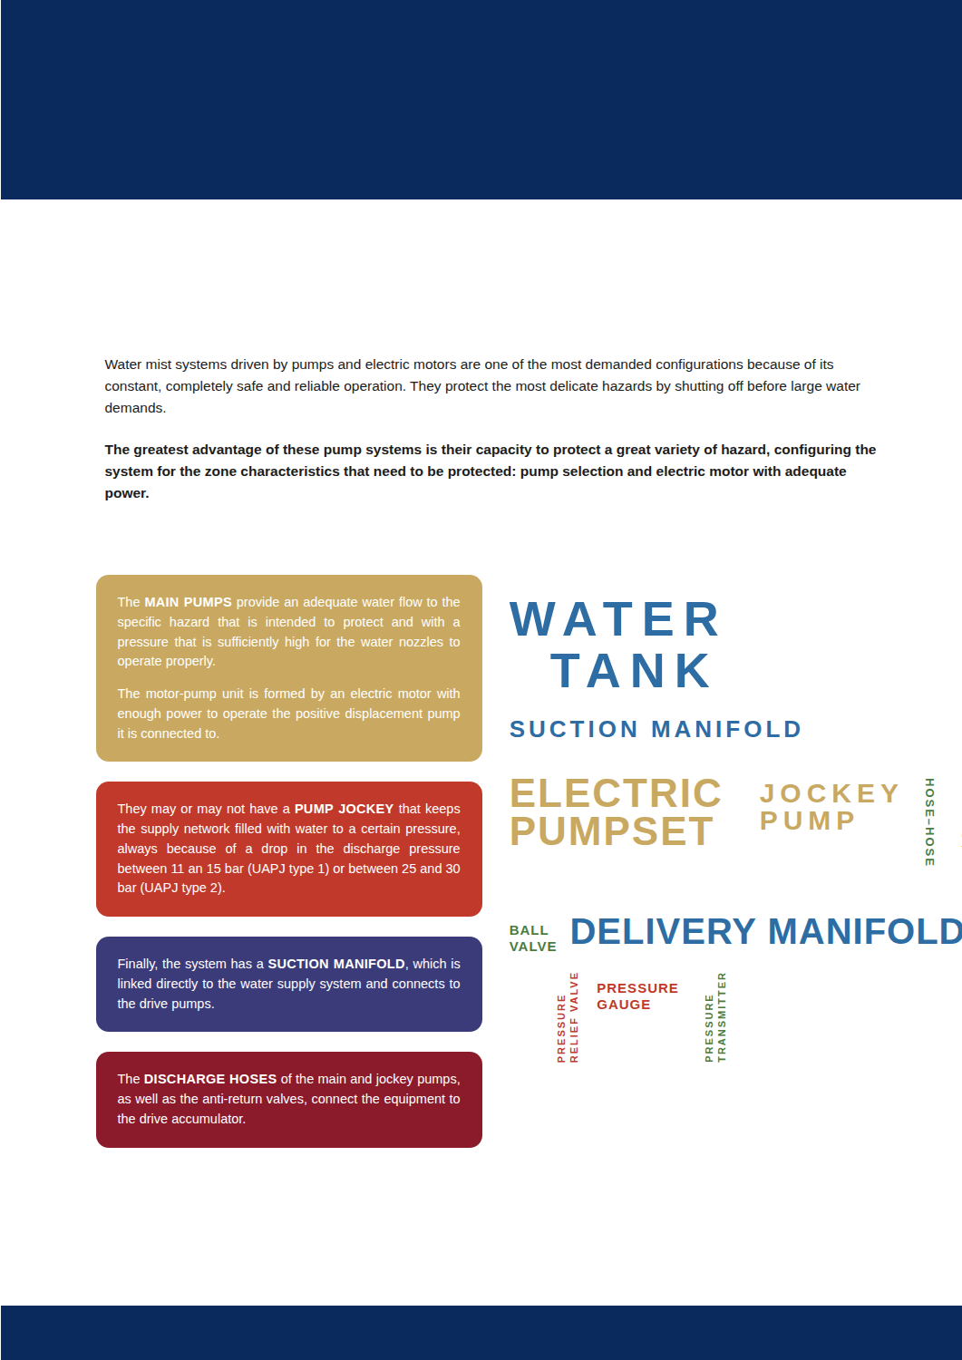Water mist systems driven by pumps and electric motors are one of the most demanded configurations because of its constant, completely safe and reliable operation. They protect the most delicate hazards by shutting off before large water demands.
The greatest advantage of these pump systems is their capacity to protect a great variety of hazard, configuring the system for the zone characteristics that need to be protected: pump selection and electric motor with adequate power.
The MAIN PUMPS provide an adequate water flow to the specific hazard that is intended to protect and with a pressure that is sufficiently high for the water nozzles to operate properly.
The motor-pump unit is formed by an electric motor with enough power to operate the positive displacement pump it is connected to.
They may or may not have a PUMP JOCKEY that keeps the supply network filled with water to a certain pressure, always because of a drop in the discharge pressure between 11 an 15 bar (UAPJ type 1) or between 25 and 30 bar (UAPJ type 2).
Finally, the system has a SUCTION MANIFOLD, which is linked directly to the water supply system and connects to the drive pumps.
The DISCHARGE HOSES of the main and jockey pumps, as well as the anti-return valves, connect the equipment to the drive accumulator.
WATER
TANK
SUCTION MANIFOLD
ELECTRIC PUMPSET
JOCKEY PUMP
HOSE–HOSE
CHECK
VALVE
BALL
VALVE
DELIVERY MANIFOLD
PRESSURE
RELIEF VALVE
PRESSURE
GAUGE
PRESSURE
TRANSMITTER